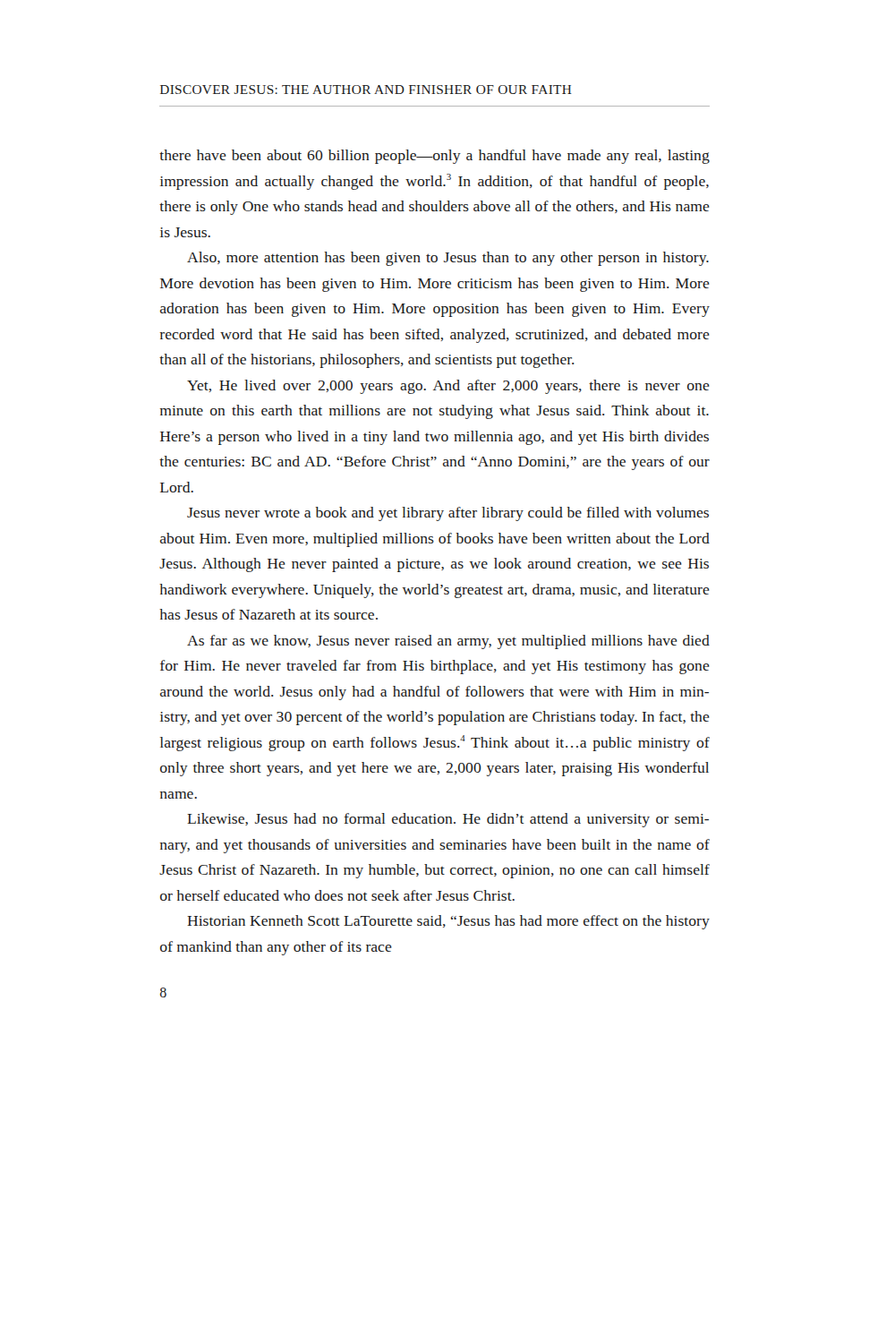Discover Jesus: The Author and Finisher of Our Faith
there have been about 60 billion people—only a handful have made any real, lasting impression and actually changed the world.3 In addition, of that handful of people, there is only One who stands head and shoulders above all of the others, and His name is Jesus.
Also, more attention has been given to Jesus than to any other person in history. More devotion has been given to Him. More criticism has been given to Him. More adoration has been given to Him. More opposition has been given to Him. Every recorded word that He said has been sifted, analyzed, scrutinized, and debated more than all of the historians, philosophers, and scientists put together.
Yet, He lived over 2,000 years ago. And after 2,000 years, there is never one minute on this earth that millions are not studying what Jesus said. Think about it. Here’s a person who lived in a tiny land two millennia ago, and yet His birth divides the centuries: BC and AD. “Before Christ” and “Anno Domini,” are the years of our Lord.
Jesus never wrote a book and yet library after library could be filled with volumes about Him. Even more, multiplied millions of books have been written about the Lord Jesus. Although He never painted a picture, as we look around creation, we see His handiwork everywhere. Uniquely, the world’s greatest art, drama, music, and literature has Jesus of Nazareth at its source.
As far as we know, Jesus never raised an army, yet multiplied millions have died for Him. He never traveled far from His birthplace, and yet His testimony has gone around the world. Jesus only had a handful of followers that were with Him in ministry, and yet over 30 percent of the world’s population are Christians today. In fact, the largest religious group on earth follows Jesus.4 Think about it…a public ministry of only three short years, and yet here we are, 2,000 years later, praising His wonderful name.
Likewise, Jesus had no formal education. He didn’t attend a university or seminary, and yet thousands of universities and seminaries have been built in the name of Jesus Christ of Nazareth. In my humble, but correct, opinion, no one can call himself or herself educated who does not seek after Jesus Christ.
Historian Kenneth Scott LaTourette said, “Jesus has had more effect on the history of mankind than any other of its race
8